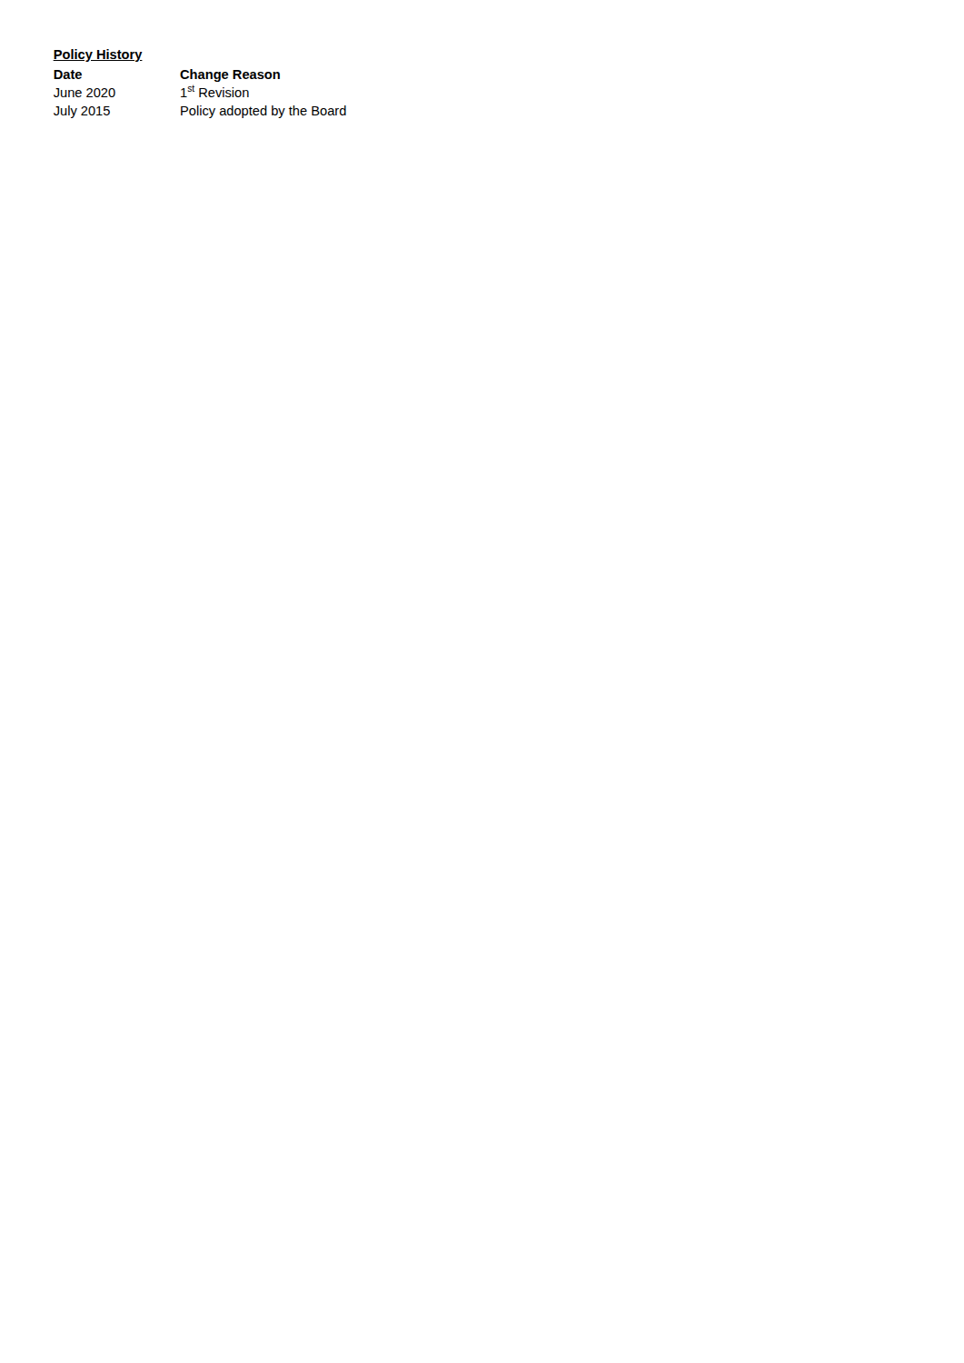Policy History
| Date | Change Reason |
| --- | --- |
| June 2020 | 1 st Revision |
| July 2015 | Policy adopted by the Board |